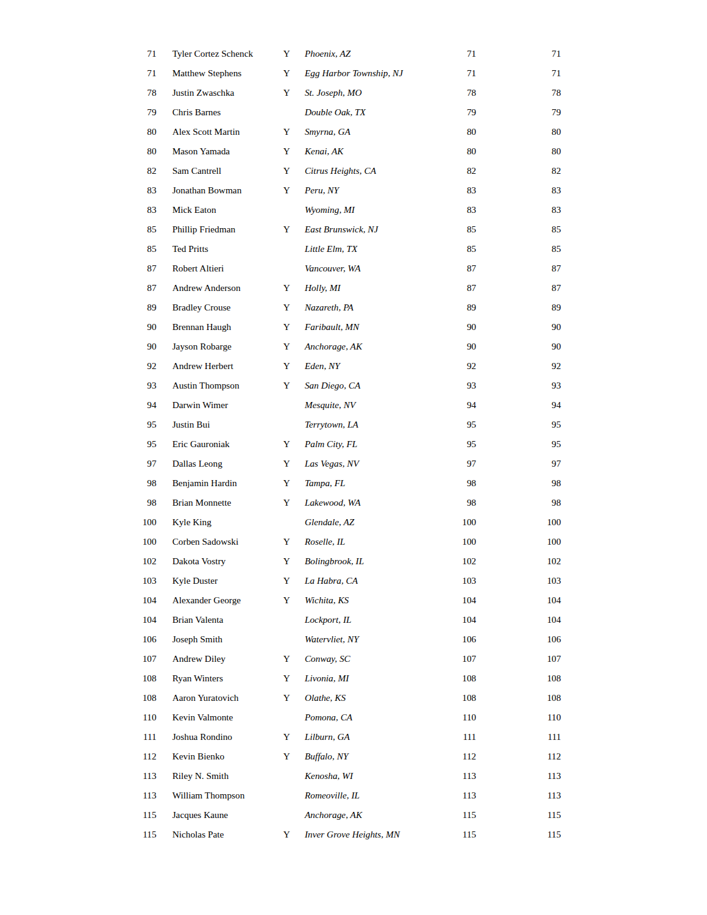| 71 | Tyler Cortez Schenck | Y | Phoenix, AZ | 71 | 71 |
| 71 | Matthew Stephens | Y | Egg Harbor Township, NJ | 71 | 71 |
| 78 | Justin Zwaschka | Y | St. Joseph, MO | 78 | 78 |
| 79 | Chris Barnes | | Double Oak, TX | 79 | 79 |
| 80 | Alex Scott Martin | Y | Smyrna, GA | 80 | 80 |
| 80 | Mason Yamada | Y | Kenai, AK | 80 | 80 |
| 82 | Sam Cantrell | Y | Citrus Heights, CA | 82 | 82 |
| 83 | Jonathan Bowman | Y | Peru, NY | 83 | 83 |
| 83 | Mick Eaton | | Wyoming, MI | 83 | 83 |
| 85 | Phillip Friedman | Y | East Brunswick, NJ | 85 | 85 |
| 85 | Ted Pritts | | Little Elm, TX | 85 | 85 |
| 87 | Robert Altieri | | Vancouver, WA | 87 | 87 |
| 87 | Andrew Anderson | Y | Holly, MI | 87 | 87 |
| 89 | Bradley Crouse | Y | Nazareth, PA | 89 | 89 |
| 90 | Brennan Haugh | Y | Faribault, MN | 90 | 90 |
| 90 | Jayson Robarge | Y | Anchorage, AK | 90 | 90 |
| 92 | Andrew Herbert | Y | Eden, NY | 92 | 92 |
| 93 | Austin Thompson | Y | San Diego, CA | 93 | 93 |
| 94 | Darwin Wimer | | Mesquite, NV | 94 | 94 |
| 95 | Justin Bui | | Terrytown, LA | 95 | 95 |
| 95 | Eric Gauroniak | Y | Palm City, FL | 95 | 95 |
| 97 | Dallas Leong | Y | Las Vegas, NV | 97 | 97 |
| 98 | Benjamin Hardin | Y | Tampa, FL | 98 | 98 |
| 98 | Brian Monnette | Y | Lakewood, WA | 98 | 98 |
| 100 | Kyle King | | Glendale, AZ | 100 | 100 |
| 100 | Corben Sadowski | Y | Roselle, IL | 100 | 100 |
| 102 | Dakota Vostry | Y | Bolingbrook, IL | 102 | 102 |
| 103 | Kyle Duster | Y | La Habra, CA | 103 | 103 |
| 104 | Alexander George | Y | Wichita, KS | 104 | 104 |
| 104 | Brian Valenta | | Lockport, IL | 104 | 104 |
| 106 | Joseph Smith | | Watervliet, NY | 106 | 106 |
| 107 | Andrew Diley | Y | Conway, SC | 107 | 107 |
| 108 | Ryan Winters | Y | Livonia, MI | 108 | 108 |
| 108 | Aaron Yuratovich | Y | Olathe, KS | 108 | 108 |
| 110 | Kevin Valmonte | | Pomona, CA | 110 | 110 |
| 111 | Joshua Rondino | Y | Lilburn, GA | 111 | 111 |
| 112 | Kevin Bienko | Y | Buffalo, NY | 112 | 112 |
| 113 | Riley N. Smith | | Kenosha, WI | 113 | 113 |
| 113 | William Thompson | | Romeoville, IL | 113 | 113 |
| 115 | Jacques Kaune | | Anchorage, AK | 115 | 115 |
| 115 | Nicholas Pate | Y | Inver Grove Heights, MN | 115 | 115 |